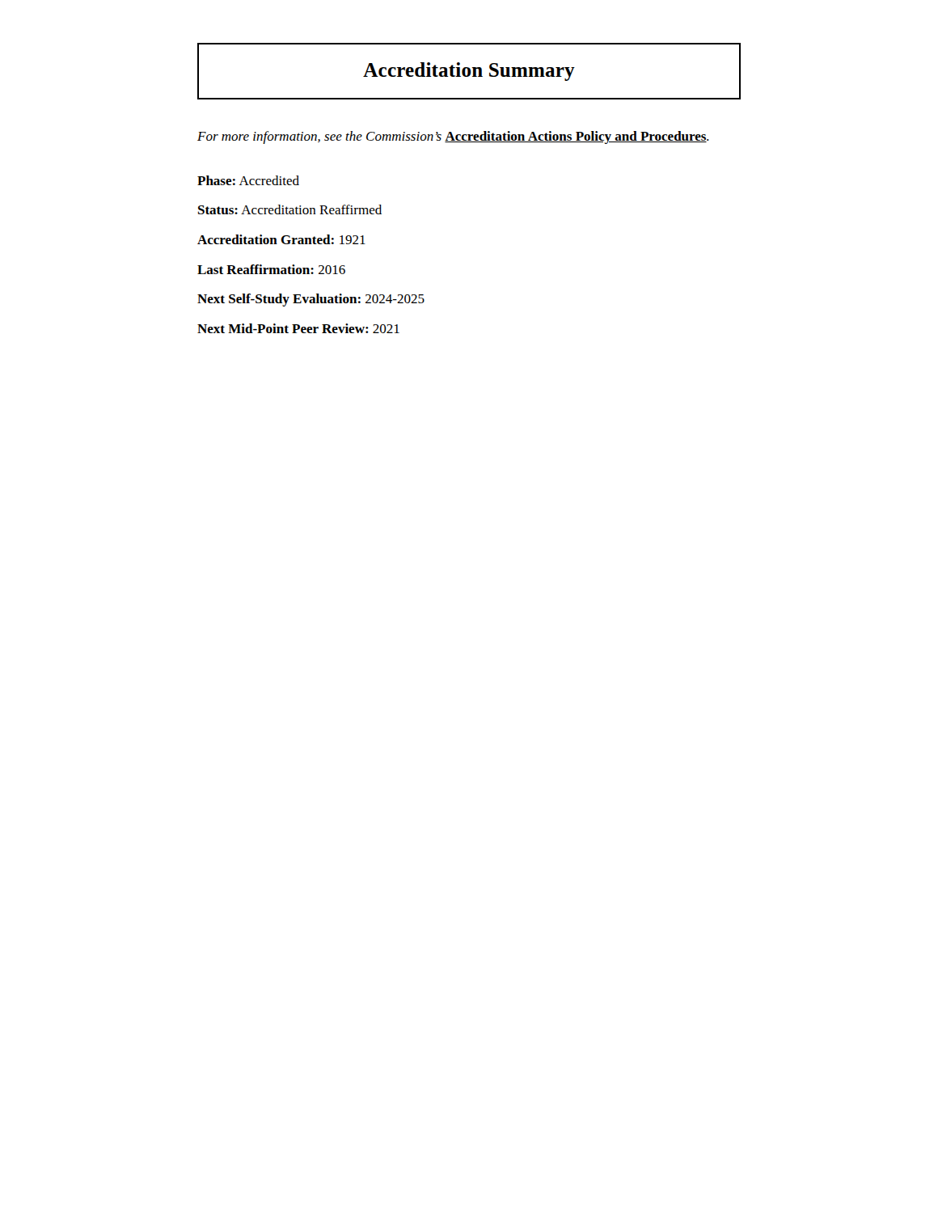Accreditation Summary
For more information, see the Commission’s Accreditation Actions Policy and Procedures.
Phase: Accredited
Status: Accreditation Reaffirmed
Accreditation Granted: 1921
Last Reaffirmation: 2016
Next Self-Study Evaluation: 2024-2025
Next Mid-Point Peer Review: 2021